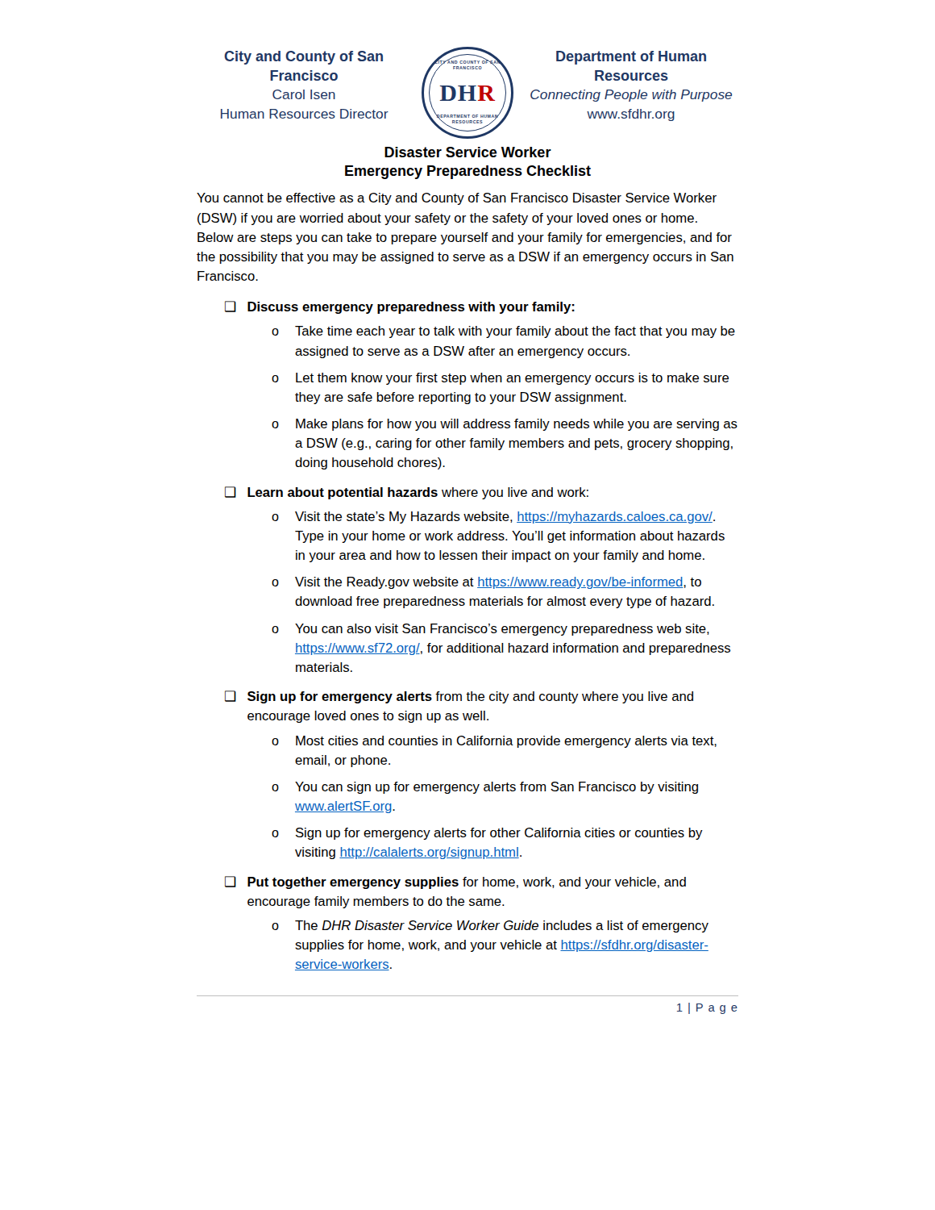City and County of San Francisco
Carol Isen
Human Resources Director
City and County of San Francisco
DHR
Department of Human Resources
Department of Human Resources
Connecting People with Purpose
www.sfdhr.org
Disaster Service Worker Emergency Preparedness Checklist
You cannot be effective as a City and County of San Francisco Disaster Service Worker (DSW) if you are worried about your safety or the safety of your loved ones or home. Below are steps you can take to prepare yourself and your family for emergencies, and for the possibility that you may be assigned to serve as a DSW if an emergency occurs in San Francisco.
Discuss emergency preparedness with your family:
Take time each year to talk with your family about the fact that you may be assigned to serve as a DSW after an emergency occurs.
Let them know your first step when an emergency occurs is to make sure they are safe before reporting to your DSW assignment.
Make plans for how you will address family needs while you are serving as a DSW (e.g., caring for other family members and pets, grocery shopping, doing household chores).
Learn about potential hazards where you live and work:
Visit the state’s My Hazards website, https://myhazards.caloes.ca.gov/. Type in your home or work address. You’ll get information about hazards in your area and how to lessen their impact on your family and home.
Visit the Ready.gov website at https://www.ready.gov/be-informed, to download free preparedness materials for almost every type of hazard.
You can also visit San Francisco’s emergency preparedness web site, https://www.sf72.org/, for additional hazard information and preparedness materials.
Sign up for emergency alerts from the city and county where you live and encourage loved ones to sign up as well.
Most cities and counties in California provide emergency alerts via text, email, or phone.
You can sign up for emergency alerts from San Francisco by visiting www.alertSF.org.
Sign up for emergency alerts for other California cities or counties by visiting http://calalerts.org/signup.html.
Put together emergency supplies for home, work, and your vehicle, and encourage family members to do the same.
The DHR Disaster Service Worker Guide includes a list of emergency supplies for home, work, and your vehicle at https://sfdhr.org/disaster-service-workers.
1 | P a g e